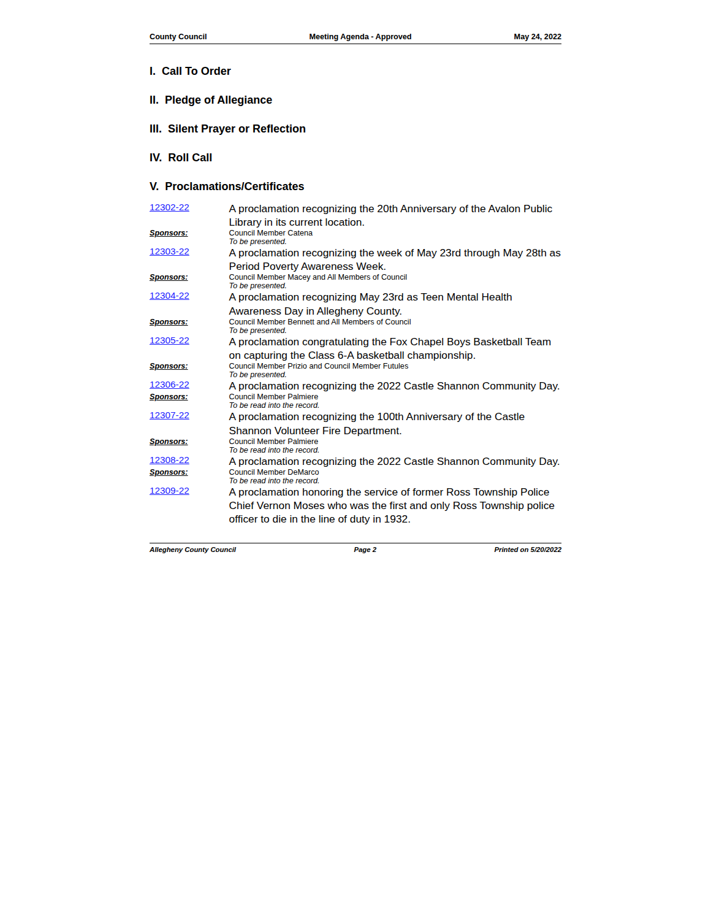County Council
Meeting Agenda - Approved
May 24, 2022
I. Call To Order
II. Pledge of Allegiance
III. Silent Prayer or Reflection
IV. Roll Call
V. Proclamations/Certificates
| 12302-22 | A proclamation recognizing the 20th Anniversary of the Avalon Public Library in its current location. |
| Sponsors: | Council Member Catena |
| | To be presented. |
| 12303-22 | A proclamation recognizing the week of May 23rd through May 28th as Period Poverty Awareness Week. |
| Sponsors: | Council Member Macey and All Members of Council |
| | To be presented. |
| 12304-22 | A proclamation recognizing May 23rd as Teen Mental Health Awareness Day in Allegheny County. |
| Sponsors: | Council Member Bennett and All Members of Council |
| | To be presented. |
| 12305-22 | A proclamation congratulating the Fox Chapel Boys Basketball Team on capturing the Class 6-A basketball championship. |
| Sponsors: | Council Member Prizio and Council Member Futules |
| | To be presented. |
| 12306-22 | A proclamation recognizing the 2022 Castle Shannon Community Day. |
| Sponsors: | Council Member Palmiere |
| | To be read into the record. |
| 12307-22 | A proclamation recognizing the 100th Anniversary of the Castle Shannon Volunteer Fire Department. |
| Sponsors: | Council Member Palmiere |
| | To be read into the record. |
| 12308-22 | A proclamation recognizing the 2022 Castle Shannon Community Day. |
| Sponsors: | Council Member DeMarco |
| | To be read into the record. |
| 12309-22 | A proclamation honoring the service of former Ross Township Police Chief Vernon Moses who was the first and only Ross Township police officer to die in the line of duty in 1932. |
Allegheny County Council
Page 2
Printed on 5/20/2022